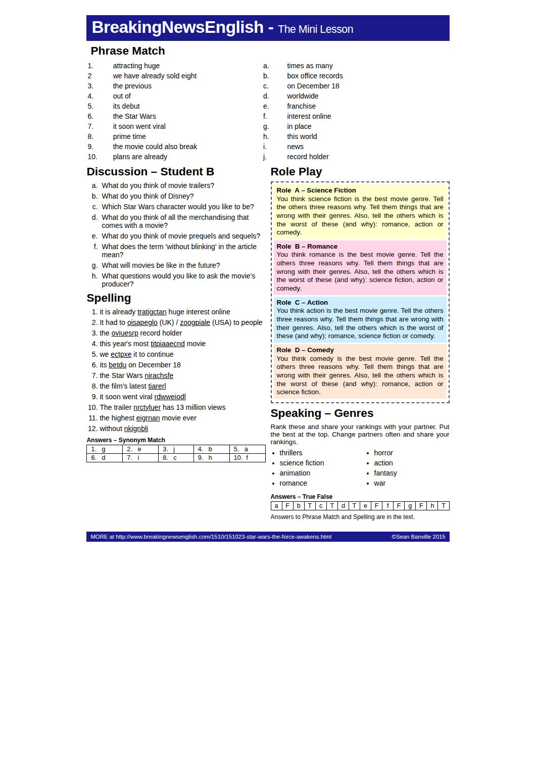BreakingNewsEnglish - The Mini Lesson
Phrase Match
| 1. | attracting huge | a. | times as many |
| 2 | we have already sold eight | b. | box office records |
| 3. | the previous | c. | on December 18 |
| 4. | out of | d. | worldwide |
| 5. | its debut | e. | franchise |
| 6. | the Star Wars | f. | interest online |
| 7. | it soon went viral | g. | in place |
| 8. | prime time | h. | this world |
| 9. | the movie could also break | i. | news |
| 10. | plans are already | j. | record holder |
Discussion – Student B
What do you think of movie trailers?
What do you think of Disney?
Which Star Wars character would you like to be?
What do you think of all the merchandising that comes with a movie?
What do you think of movie prequels and sequels?
What does the term 'without blinking' in the article mean?
What will movies be like in the future?
What questions would you like to ask the movie's producer?
Spelling
it is already tratigctan huge interest online
It had to oisapeglo (UK) / zoogpiale (USA) to people
the oviuesrp record holder
this year's most titpiaaecnd movie
we ectpxe it to continue
its betdu on December 18
the Star Wars nirachsfe
the film's latest tiarerl
it soon went viral rdwweiodl
The trailer nrctyluer has 13 million views
the highest eigrnan movie ever
without nkignbli
Answers – Synonym Match
| 1. g | 2. e | 3. j | 4. b | 5. a |
| 6. d | 7. i | 8. c | 9. h | 10. f |
Role Play
Role A – Science Fiction
You think science fiction is the best movie genre. Tell the others three reasons why. Tell them things that are wrong with their genres. Also, tell the others which is the worst of these (and why): romance, action or comedy.
Role B – Romance
You think romance is the best movie genre. Tell the others three reasons why. Tell them things that are wrong with their genres. Also, tell the others which is the worst of these (and why): science fiction, action or comedy.
Role C – Action
You think action is the best movie genre. Tell the others three reasons why. Tell them things that are wrong with their genres. Also, tell the others which is the worst of these (and why): romance, science fiction or comedy.
Role D – Comedy
You think comedy is the best movie genre. Tell the others three reasons why. Tell them things that are wrong with their genres. Also, tell the others which is the worst of these (and why): romance, action or science fiction.
Speaking – Genres
Rank these and share your rankings with your partner. Put the best at the top. Change partners often and share your rankings.
thrillers
science fiction
animation
romance
horror
action
fantasy
war
Answers – True False
| a | F | b | T | c | T | d | T | e | F | f | F | g | F | h | T |
Answers to Phrase Match and Spelling are in the text.
MORE at http://www.breakingnewsenglish.com/1510/151023-star-wars-the-force-awakens.html ©Sean Banville 2015